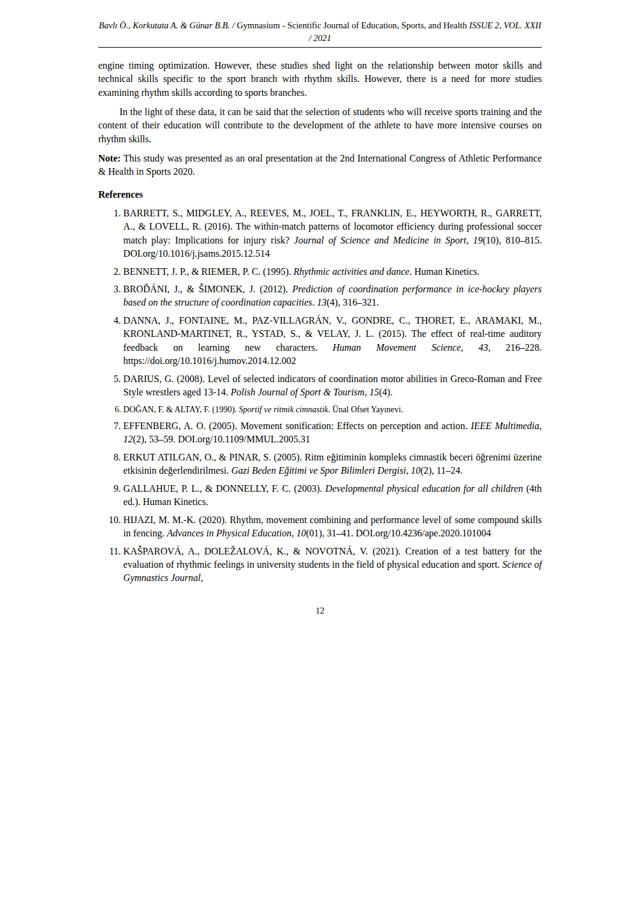Bavlı Ö., Korkutata A. & Günar B.B. / Gymnasium - Scientific Journal of Education, Sports, and Health ISSUE 2, VOL. XXII / 2021
engine timing optimization. However, these studies shed light on the relationship between motor skills and technical skills specific to the sport branch with rhythm skills. However, there is a need for more studies examining rhythm skills according to sports branches.
In the light of these data, it can be said that the selection of students who will receive sports training and the content of their education will contribute to the development of the athlete to have more intensive courses on rhythm skills.
Note: This study was presented as an oral presentation at the 2nd International Congress of Athletic Performance & Health in Sports 2020.
References
BARRETT, S., MIDGLEY, A., REEVES, M., JOEL, T., FRANKLIN, E., HEYWORTH, R., GARRETT, A., & LOVELL, R. (2016). The within-match patterns of locomotor efficiency during professional soccer match play: Implications for injury risk? Journal of Science and Medicine in Sport, 19(10), 810–815. DOI.org/10.1016/j.jsams.2015.12.514
BENNETT, J. P., & RIEMER, P. C. (1995). Rhythmic activities and dance. Human Kinetics.
BROĎÁNI, J., & ŠIMONEK, J. (2012). Prediction of coordination performance in ice-hockey players based on the structure of coordination capacities. 13(4), 316–321.
DANNA, J., FONTAINE, M., PAZ-VILLAGRÁN, V., GONDRE, C., THORET, E., ARAMAKI, M., KRONLAND-MARTINET, R., YSTAD, S., & VELAY, J. L. (2015). The effect of real-time auditory feedback on learning new characters. Human Movement Science, 43, 216–228. https://doi.org/10.1016/j.humov.2014.12.002
DARIUS, G. (2008). Level of selected indicators of coordination motor abilities in Greco-Roman and Free Style wrestlers aged 13-14. Polish Journal of Sport & Tourism, 15(4).
DOĞAN, F. & ALTAY, F. (1990). Sportif ve ritmik cimnastik. Ünal Ofset Yayınevi.
EFFENBERG, A. O. (2005). Movement sonification: Effects on perception and action. IEEE Multimedia, 12(2), 53–59. DOI.org/10.1109/MMUL.2005.31
ERKUT ATILGAN, O., & PINAR, S. (2005). Ritm eğitiminin kompleks cimnastik beceri öğrenimi üzerine etkisinin değerlendirilmesi. Gazi Beden Eğitimi ve Spor Bilimleri Dergisi, 10(2), 11–24.
GALLAHUE, P. L., & DONNELLY, F. C. (2003). Developmental physical education for all children (4th ed.). Human Kinetics.
HIJAZI, M. M.-K. (2020). Rhythm, movement combining and performance level of some compound skills in fencing. Advances in Physical Education, 10(01), 31–41. DOI.org/10.4236/ape.2020.101004
KAŠPAROVÁ, A., DOLEŽALOVÁ, K., & NOVOTNÁ, V. (2021). Creation of a test battery for the evaluation of rhythmic feelings in university students in the field of physical education and sport. Science of Gymnastics Journal,
12